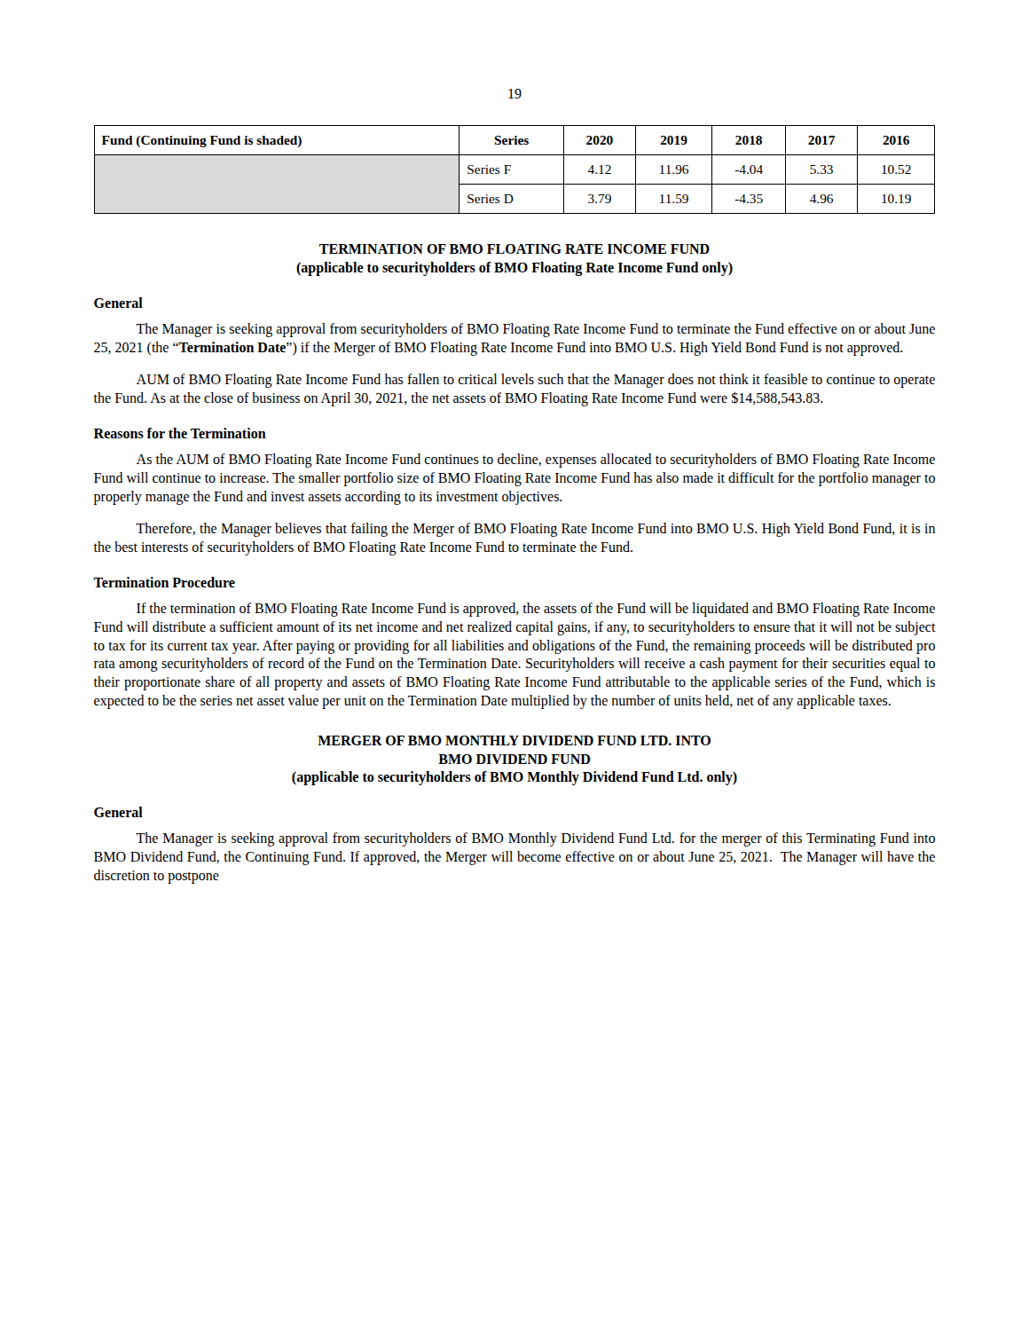19
| Fund (Continuing Fund is shaded) | Series | 2020 | 2019 | 2018 | 2017 | 2016 |
| --- | --- | --- | --- | --- | --- | --- |
| | Series F | 4.12 | 11.96 | -4.04 | 5.33 | 10.52 |
| Series D | 3.79 | 11.59 | -4.35 | 4.96 | 10.19 |
TERMINATION OF BMO FLOATING RATE INCOME FUND
(applicable to securityholders of BMO Floating Rate Income Fund only)
General
The Manager is seeking approval from securityholders of BMO Floating Rate Income Fund to terminate the Fund effective on or about June 25, 2021 (the “Termination Date”) if the Merger of BMO Floating Rate Income Fund into BMO U.S. High Yield Bond Fund is not approved.
AUM of BMO Floating Rate Income Fund has fallen to critical levels such that the Manager does not think it feasible to continue to operate the Fund. As at the close of business on April 30, 2021, the net assets of BMO Floating Rate Income Fund were $14,588,543.83.
Reasons for the Termination
As the AUM of BMO Floating Rate Income Fund continues to decline, expenses allocated to securityholders of BMO Floating Rate Income Fund will continue to increase. The smaller portfolio size of BMO Floating Rate Income Fund has also made it difficult for the portfolio manager to properly manage the Fund and invest assets according to its investment objectives.
Therefore, the Manager believes that failing the Merger of BMO Floating Rate Income Fund into BMO U.S. High Yield Bond Fund, it is in the best interests of securityholders of BMO Floating Rate Income Fund to terminate the Fund.
Termination Procedure
If the termination of BMO Floating Rate Income Fund is approved, the assets of the Fund will be liquidated and BMO Floating Rate Income Fund will distribute a sufficient amount of its net income and net realized capital gains, if any, to securityholders to ensure that it will not be subject to tax for its current tax year. After paying or providing for all liabilities and obligations of the Fund, the remaining proceeds will be distributed pro rata among securityholders of record of the Fund on the Termination Date. Securityholders will receive a cash payment for their securities equal to their proportionate share of all property and assets of BMO Floating Rate Income Fund attributable to the applicable series of the Fund, which is expected to be the series net asset value per unit on the Termination Date multiplied by the number of units held, net of any applicable taxes.
MERGER OF BMO MONTHLY DIVIDEND FUND LTD. INTO
BMO DIVIDEND FUND
(applicable to securityholders of BMO Monthly Dividend Fund Ltd. only)
General
The Manager is seeking approval from securityholders of BMO Monthly Dividend Fund Ltd. for the merger of this Terminating Fund into BMO Dividend Fund, the Continuing Fund. If approved, the Merger will become effective on or about June 25, 2021. The Manager will have the discretion to postpone